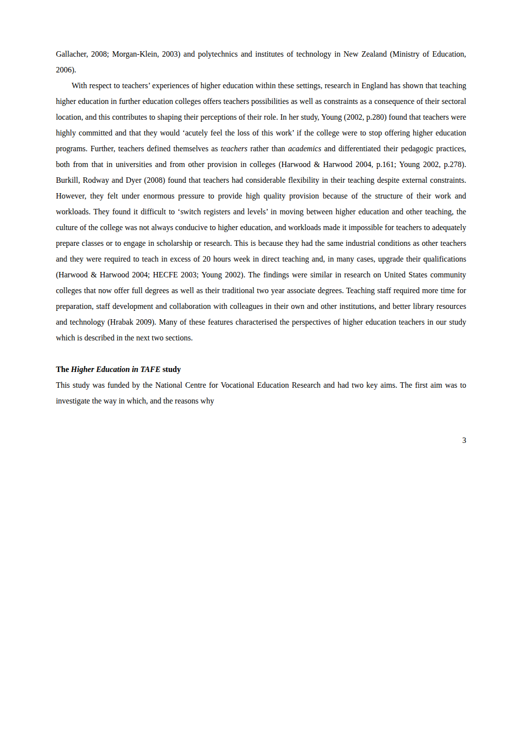Gallacher, 2008; Morgan-Klein, 2003) and polytechnics and institutes of technology in New Zealand (Ministry of Education, 2006).
With respect to teachers’ experiences of higher education within these settings, research in England has shown that teaching higher education in further education colleges offers teachers possibilities as well as constraints as a consequence of their sectoral location, and this contributes to shaping their perceptions of their role. In her study, Young (2002, p.280) found that teachers were highly committed and that they would ‘acutely feel the loss of this work’ if the college were to stop offering higher education programs. Further, teachers defined themselves as teachers rather than academics and differentiated their pedagogic practices, both from that in universities and from other provision in colleges (Harwood & Harwood 2004, p.161; Young 2002, p.278). Burkill, Rodway and Dyer (2008) found that teachers had considerable flexibility in their teaching despite external constraints. However, they felt under enormous pressure to provide high quality provision because of the structure of their work and workloads. They found it difficult to ‘switch registers and levels’ in moving between higher education and other teaching, the culture of the college was not always conducive to higher education, and workloads made it impossible for teachers to adequately prepare classes or to engage in scholarship or research. This is because they had the same industrial conditions as other teachers and they were required to teach in excess of 20 hours week in direct teaching and, in many cases, upgrade their qualifications (Harwood & Harwood 2004; HECFE 2003; Young 2002). The findings were similar in research on United States community colleges that now offer full degrees as well as their traditional two year associate degrees. Teaching staff required more time for preparation, staff development and collaboration with colleagues in their own and other institutions, and better library resources and technology (Hrabak 2009). Many of these features characterised the perspectives of higher education teachers in our study which is described in the next two sections.
The Higher Education in TAFE study
This study was funded by the National Centre for Vocational Education Research and had two key aims. The first aim was to investigate the way in which, and the reasons why
3